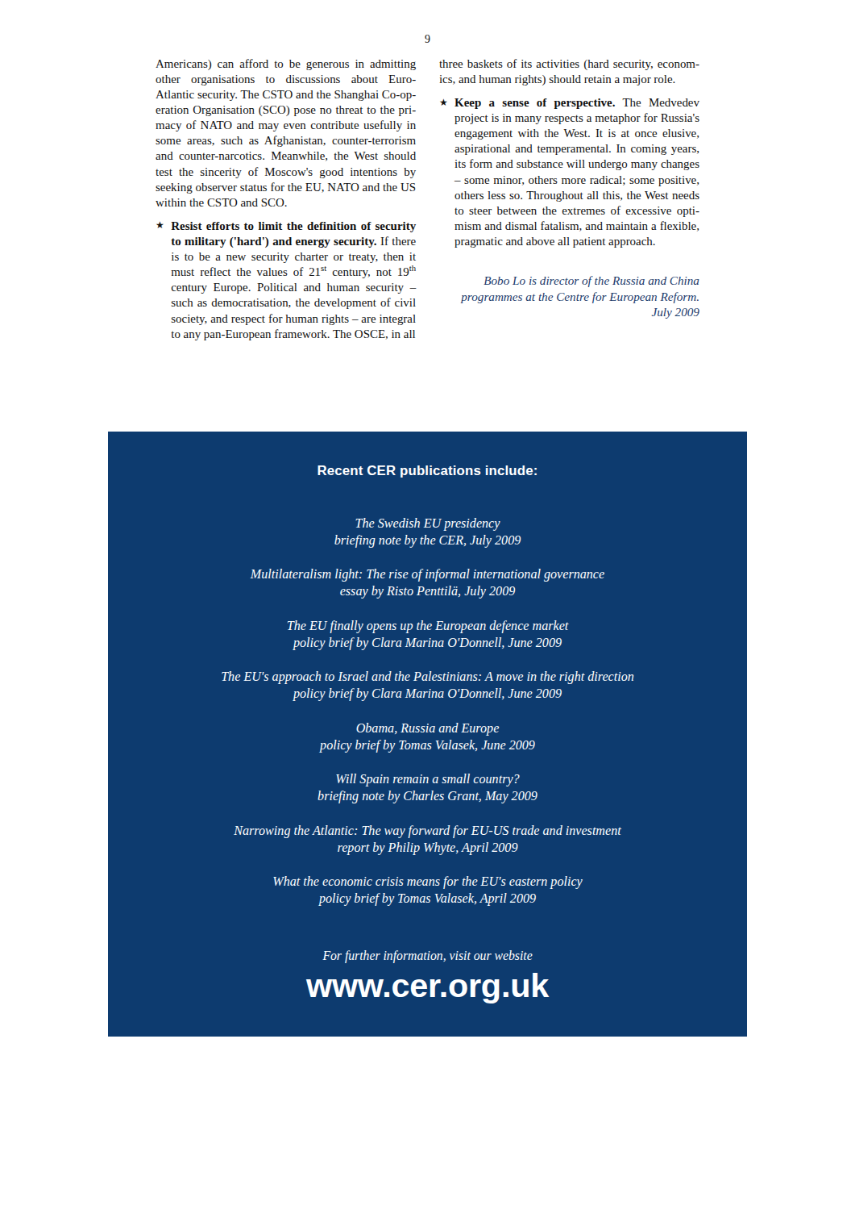9
Americans) can afford to be generous in admitting other organisations to discussions about Euro-Atlantic security. The CSTO and the Shanghai Co-operation Organisation (SCO) pose no threat to the primacy of NATO and may even contribute usefully in some areas, such as Afghanistan, counter-terrorism and counter-narcotics. Meanwhile, the West should test the sincerity of Moscow's good intentions by seeking observer status for the EU, NATO and the US within the CSTO and SCO.
Resist efforts to limit the definition of security to military ('hard') and energy security. If there is to be a new security charter or treaty, then it must reflect the values of 21st century, not 19th century Europe. Political and human security – such as democratisation, the development of civil society, and respect for human rights – are integral to any pan-European framework. The OSCE, in all
three baskets of its activities (hard security, economics, and human rights) should retain a major role.
Keep a sense of perspective. The Medvedev project is in many respects a metaphor for Russia's engagement with the West. It is at once elusive, aspirational and temperamental. In coming years, its form and substance will undergo many changes – some minor, others more radical; some positive, others less so. Throughout all this, the West needs to steer between the extremes of excessive optimism and dismal fatalism, and maintain a flexible, pragmatic and above all patient approach.
Bobo Lo is director of the Russia and China
programmes at the Centre for European Reform.
July 2009
Recent CER publications include:
The Swedish EU presidency briefing note by the CER, July 2009
Multilateralism light: The rise of informal international governance essay by Risto Penttilä, July 2009
The EU finally opens up the European defence market policy brief by Clara Marina O'Donnell, June 2009
The EU's approach to Israel and the Palestinians: A move in the right direction policy brief by Clara Marina O'Donnell, June 2009
Obama, Russia and Europe policy brief by Tomas Valasek, June 2009
Will Spain remain a small country? briefing note by Charles Grant, May 2009
Narrowing the Atlantic: The way forward for EU-US trade and investment report by Philip Whyte, April 2009
What the economic crisis means for the EU's eastern policy policy brief by Tomas Valasek, April 2009
For further information, visit our website
www.cer.org.uk